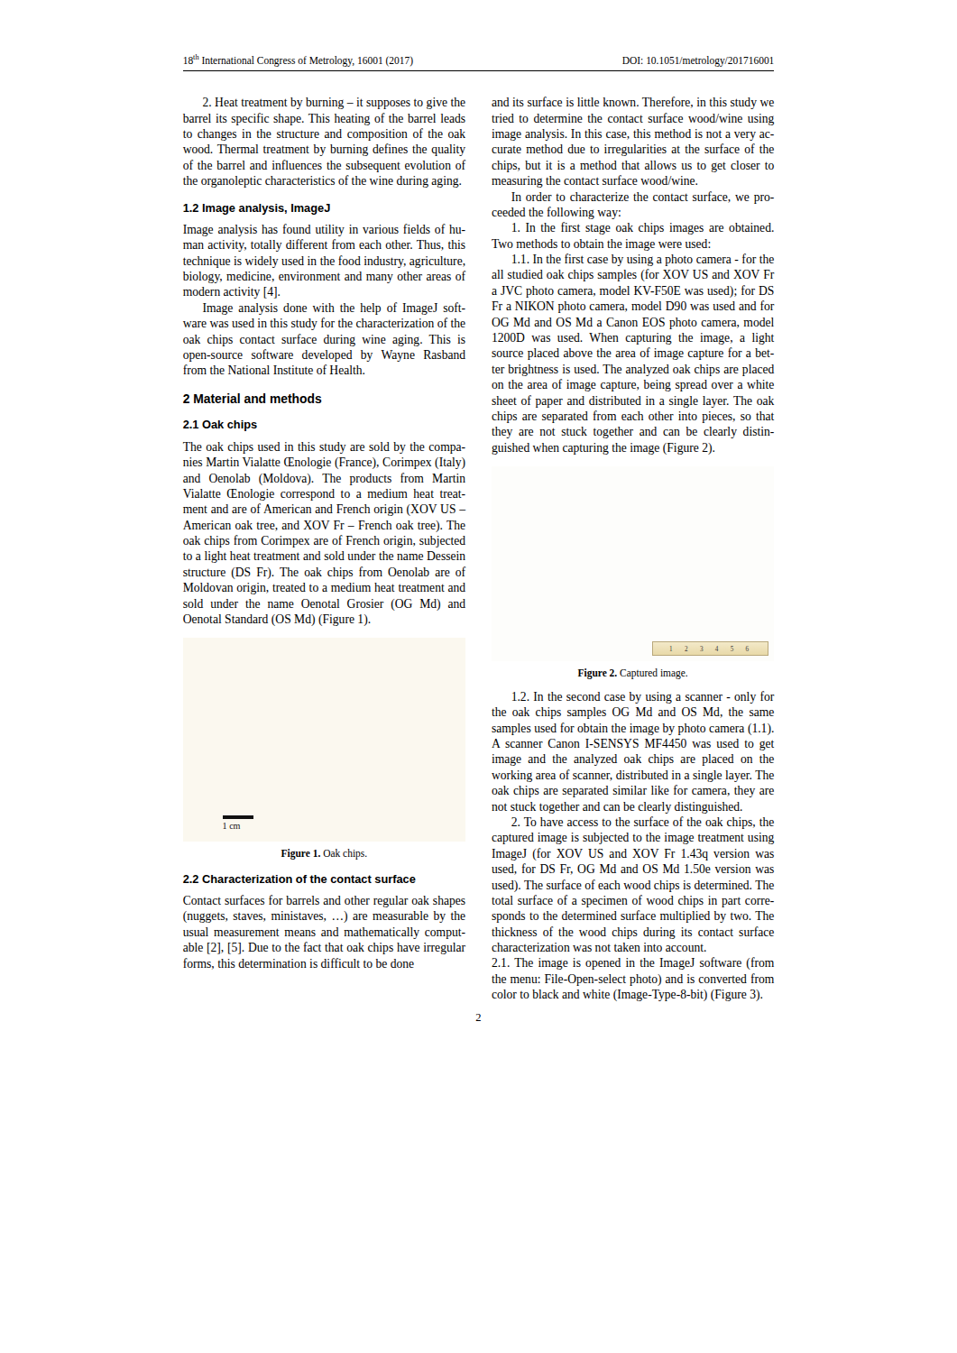18th International Congress of Metrology, 16001 (2017)
DOI: 10.1051/metrology/201716001
2. Heat treatment by burning – it supposes to give the barrel its specific shape. This heating of the barrel leads to changes in the structure and composition of the oak wood. Thermal treatment by burning defines the quality of the barrel and influences the subsequent evolution of the organoleptic characteristics of the wine during aging.
1.2 Image analysis, ImageJ
Image analysis has found utility in various fields of human activity, totally different from each other. Thus, this technique is widely used in the food industry, agriculture, biology, medicine, environment and many other areas of modern activity [4].
Image analysis done with the help of ImageJ software was used in this study for the characterization of the oak chips contact surface during wine aging. This is open-source software developed by Wayne Rasband from the National Institute of Health.
2 Material and methods
2.1 Oak chips
The oak chips used in this study are sold by the companies Martin Vialatte Œnologie (France), Corimpex (Italy) and Oenolab (Moldova). The products from Martin Vialatte Œnologie correspond to a medium heat treatment and are of American and French origin (XOV US – American oak tree, and XOV Fr – French oak tree). The oak chips from Corimpex are of French origin, subjected to a light heat treatment and sold under the name Dessein structure (DS Fr). The oak chips from Oenolab are of Moldovan origin, treated to a medium heat treatment and sold under the name Oenotal Grosier (OG Md) and Oenotal Standard (OS Md) (Figure 1).
1 cm
Figure 1. Oak chips.
2.2 Characterization of the contact surface
Contact surfaces for barrels and other regular oak shapes (nuggets, staves, ministaves, …) are measurable by the usual measurement means and mathematically computable [2], [5]. Due to the fact that oak chips have irregular forms, this determination is difficult to be done
and its surface is little known. Therefore, in this study we tried to determine the contact surface wood/wine using image analysis. In this case, this method is not a very accurate method due to irregularities at the surface of the chips, but it is a method that allows us to get closer to measuring the contact surface wood/wine.
In order to characterize the contact surface, we proceeded the following way:
1. In the first stage oak chips images are obtained. Two methods to obtain the image were used:
1.1. In the first case by using a photo camera - for the all studied oak chips samples (for XOV US and XOV Fr a JVC photo camera, model KV-F50E was used); for DS Fr a NIKON photo camera, model D90 was used and for OG Md and OS Md a Canon EOS photo camera, model 1200D was used. When capturing the image, a light source placed above the area of image capture for a better brightness is used. The analyzed oak chips are placed on the area of image capture, being spread over a white sheet of paper and distributed in a single layer. The oak chips are separated from each other into pieces, so that they are not stuck together and can be clearly distinguished when capturing the image (Figure 2).
1 2 3 4 5 6
Figure 2. Captured image.
1.2. In the second case by using a scanner - only for the oak chips samples OG Md and OS Md, the same samples used for obtain the image by photo camera (1.1). A scanner Canon I-SENSYS MF4450 was used to get image and the analyzed oak chips are placed on the working area of scanner, distributed in a single layer. The oak chips are separated similar like for camera, they are not stuck together and can be clearly distinguished.
2. To have access to the surface of the oak chips, the captured image is subjected to the image treatment using ImageJ (for XOV US and XOV Fr 1.43q version was used, for DS Fr, OG Md and OS Md 1.50e version was used). The surface of each wood chips is determined. The total surface of a specimen of wood chips in part corresponds to the determined surface multiplied by two. The thickness of the wood chips during its contact surface characterization was not taken into account.
2.1. The image is opened in the ImageJ software (from the menu: File-Open-select photo) and is converted from color to black and white (Image-Type-8-bit) (Figure 3).
2